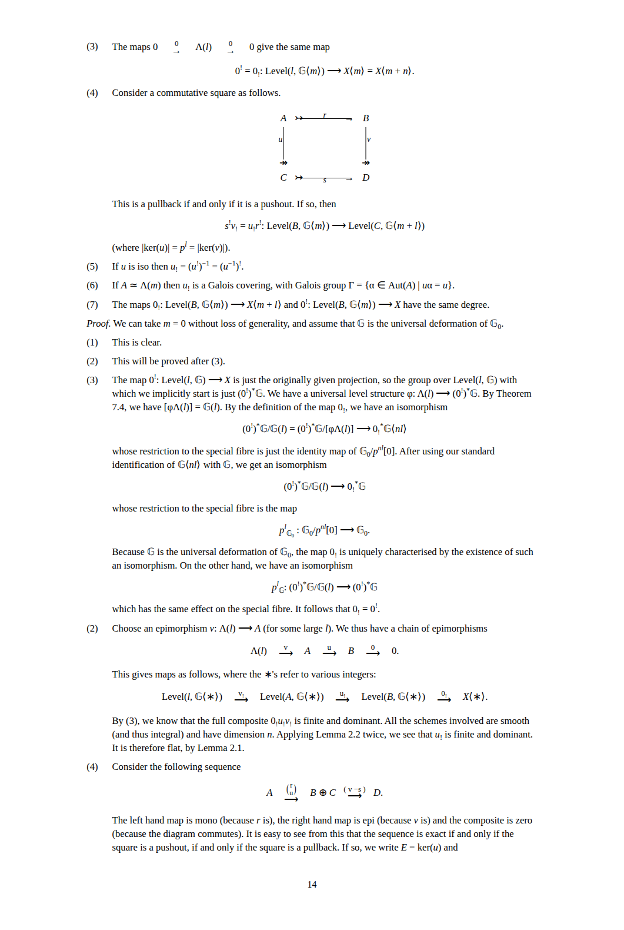(3) The maps 0 0→ Λ(l) 0→ 0 give the same map
0! = 0!: Level(l, 𝔾⟨m⟩) ⟶ X⟨m⟩ = X⟨m + n⟩.
(4) Consider a commutative square as follows.
A
↣ → r
B
↠ u
↠ v
C
↣ → s
D
This is a pullback if and only if it is a pushout. If so, then
s!v! = u!r!: Level(B, 𝔾⟨m⟩) ⟶ Level(C, 𝔾⟨m + l⟩)
(where |ker(u)| = pl = |ker(v)|).
(5) If u is iso then u! = (u!)−1 = (u−1)!.
(6) If A ≃ Λ(m) then u! is a Galois covering, with Galois group Γ = {α ∈ Aut(A) | uα = u}.
(7) The maps 0!: Level(B, 𝔾⟨m⟩) ⟶ X⟨m + l⟩ and 0!: Level(B, 𝔾⟨m⟩) ⟶ X have the same degree.
Proof. We can take m = 0 without loss of generality, and assume that 𝔾 is the universal deformation of 𝔾0.
(1) This is clear.
(2) This will be proved after (3).
(3) The map 0!: Level(l, 𝔾) ⟶ X is just the originally given projection, so the group over Level(l, 𝔾) with which we implicitly start is just (0!)*𝔾. We have a universal level structure φ: Λ(l) ⟶ (0!)*𝔾. By Theorem 7.4, we have [φΛ(l)] = 𝔾(l). By the definition of the map 0!, we have an isomorphism
(0!)*𝔾/𝔾(l) = (0!)*𝔾/[φΛ(l)] ⟶ 0!*𝔾⟨nl⟩
whose restriction to the special fibre is just the identity map of 𝔾0/pnl[0]. After using our standard identification of 𝔾⟨nl⟩ with 𝔾, we get an isomorphism
(0!)*𝔾/𝔾(l) ⟶ 0!*𝔾
whose restriction to the special fibre is the map
pl𝔾0 : 𝔾0/pnl[0] ⟶ 𝔾0.
Because 𝔾 is the universal deformation of 𝔾0, the map 0! is uniquely characterised by the existence of such an isomorphism. On the other hand, we have an isomorphism
pl𝔾: (0!)*𝔾/𝔾(l) ⟶ (0!)*𝔾
which has the same effect on the special fibre. It follows that 0! = 0!.
(2) Choose an epimorphism v: Λ(l) ⟶ A (for some large l). We thus have a chain of epimorphisms
Λ(l) v⟶ A u⟶ B 0⟶ 0.
This gives maps as follows, where the ∗'s refer to various integers:
Level(l, 𝔾⟨∗⟩) v!⟶ Level(A, 𝔾⟨∗⟩) u!⟶ Level(B, 𝔾⟨∗⟩) 0!⟶ X⟨∗⟩.
By (3), we know that the full composite 0!u!v! is finite and dominant. All the schemes involved are smooth (and thus integral) and have dimension n. Applying Lemma 2.2 twice, we see that u! is finite and dominant. It is therefore flat, by Lemma 2.1.
(4) Consider the following sequence
A ru ⟶ B ⊕ C ( v −s ) ⟶ D.
The left hand map is mono (because r is), the right hand map is epi (because v is) and the composite is zero (because the diagram commutes). It is easy to see from this that the sequence is exact if and only if the square is a pushout, if and only if the square is a pullback. If so, we write E = ker(u) and
14